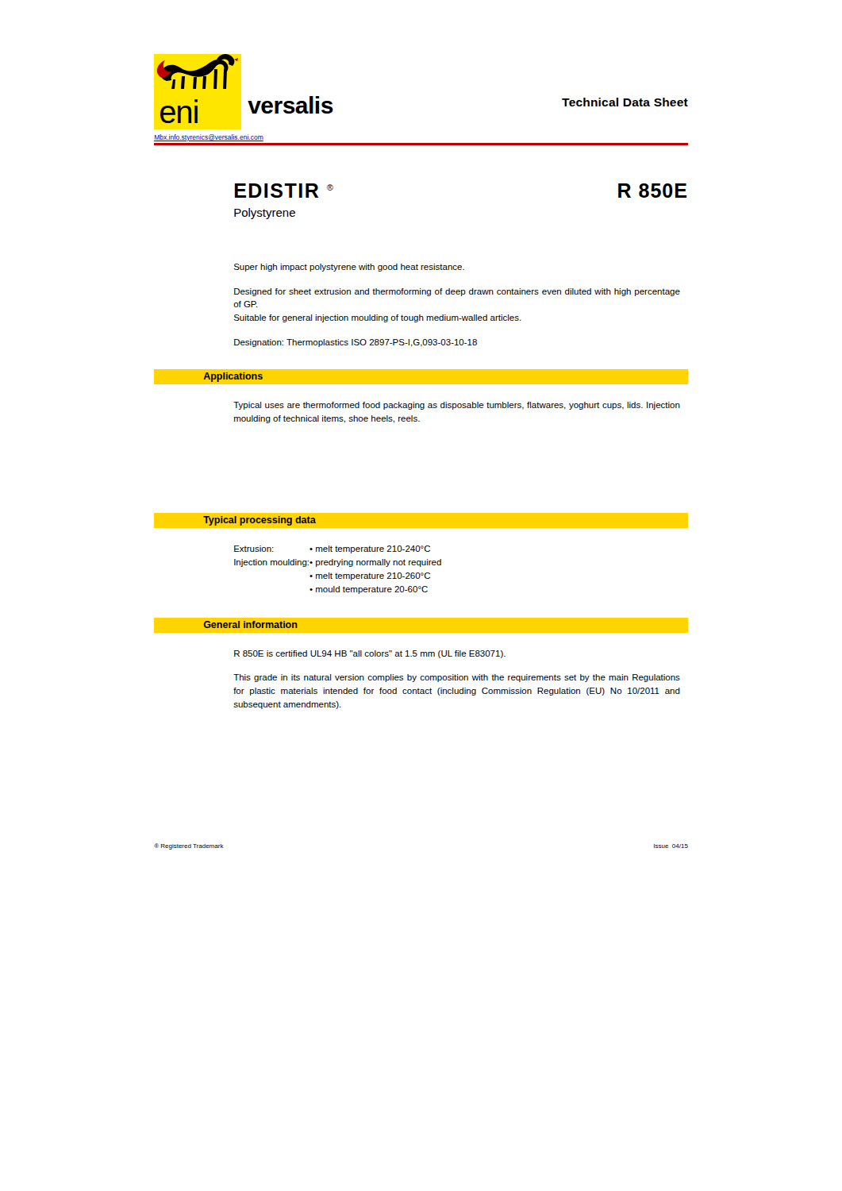eni
versalis
Technical Data Sheet
Mbx.info.styrenics@versalis.eni.com
EDISTIR ® R 850E
Polystyrene
Super high impact polystyrene with good heat resistance.
Designed for sheet extrusion and thermoforming of deep drawn containers even diluted with high percentage of GP.
Suitable for general injection moulding of tough medium-walled articles.
Designation: Thermoplastics ISO 2897-PS-I,G,093-03-10-18
Applications
Typical uses are thermoformed food packaging as disposable tumblers, flatwares, yoghurt cups, lids. Injection moulding of technical items, shoe heels, reels.
Typical processing data
| Extrusion: | • melt temperature 210-240°C |
| Injection moulding: | • predrying normally not required |
| | • melt temperature 210-260°C |
| | • mould temperature 20-60°C |
General information
R 850E is certified UL94 HB "all colors" at 1.5 mm (UL file E83071).
This grade in its natural version complies by composition with the requirements set by the main Regulations for plastic materials intended for food contact (including Commission Regulation (EU) No 10/2011 and subsequent amendments).
® Registered Trademark
Issue 04/15